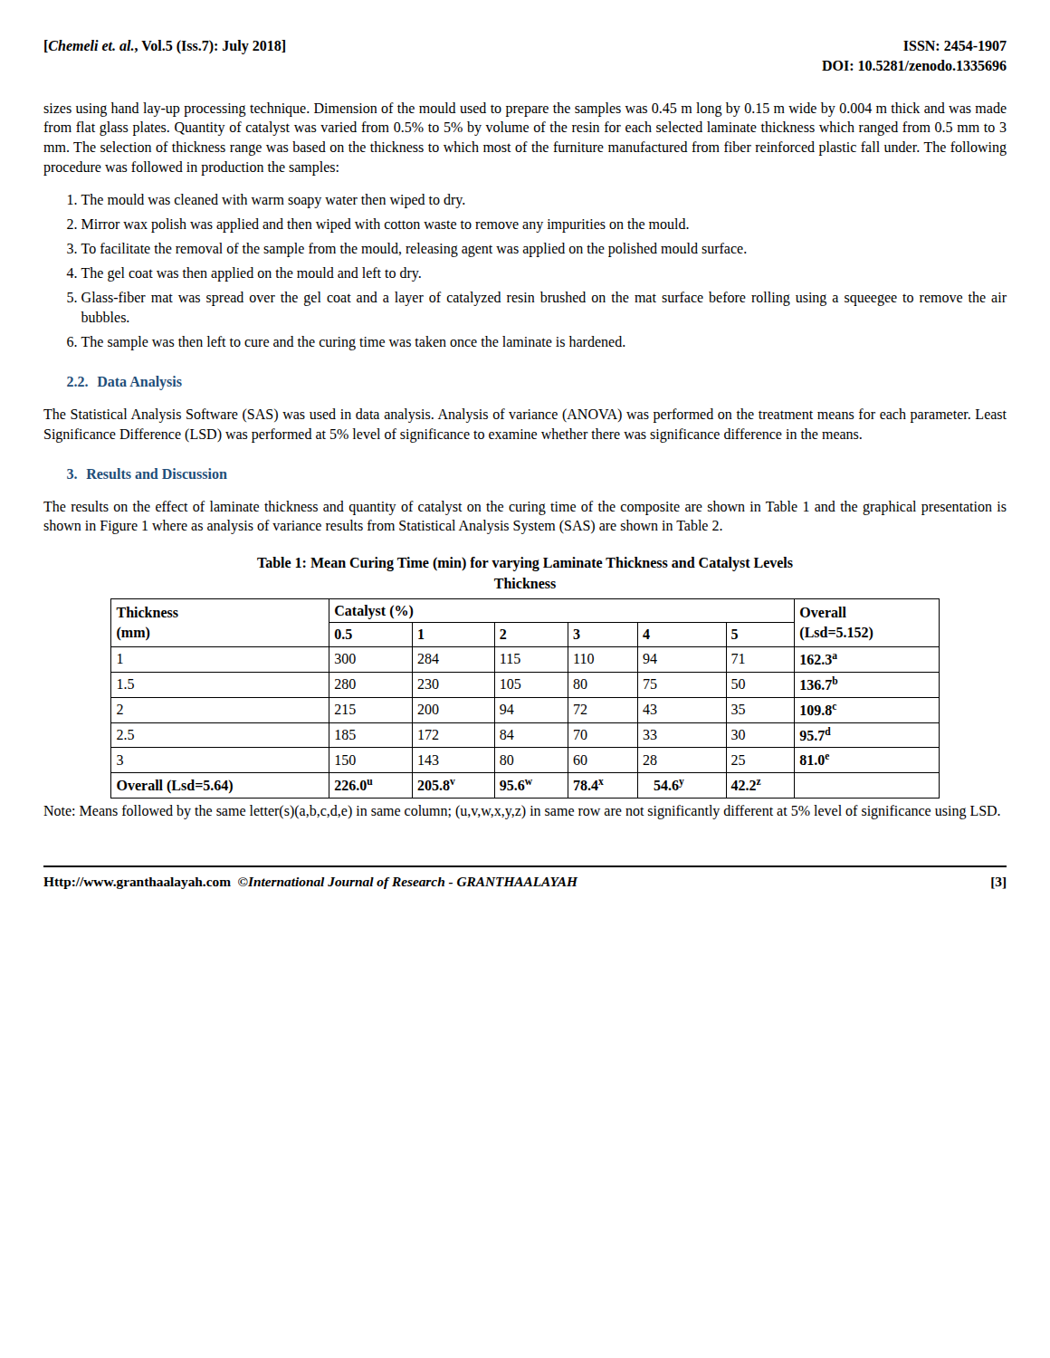[Chemeli et. al., Vol.5 (Iss.7): July 2018]
ISSN: 2454-1907 DOI: 10.5281/zenodo.1335696
sizes using hand lay-up processing technique. Dimension of the mould used to prepare the samples was 0.45 m long by 0.15 m wide by 0.004 m thick and was made from flat glass plates. Quantity of catalyst was varied from 0.5% to 5% by volume of the resin for each selected laminate thickness which ranged from 0.5 mm to 3 mm. The selection of thickness range was based on the thickness to which most of the furniture manufactured from fiber reinforced plastic fall under. The following procedure was followed in production the samples:
The mould was cleaned with warm soapy water then wiped to dry.
Mirror wax polish was applied and then wiped with cotton waste to remove any impurities on the mould.
To facilitate the removal of the sample from the mould, releasing agent was applied on the polished mould surface.
The gel coat was then applied on the mould and left to dry.
Glass-fiber mat was spread over the gel coat and a layer of catalyzed resin brushed on the mat surface before rolling using a squeegee to remove the air bubbles.
The sample was then left to cure and the curing time was taken once the laminate is hardened.
2.2. Data Analysis
The Statistical Analysis Software (SAS) was used in data analysis. Analysis of variance (ANOVA) was performed on the treatment means for each parameter. Least Significance Difference (LSD) was performed at 5% level of significance to examine whether there was significance difference in the means.
3. Results and Discussion
The results on the effect of laminate thickness and quantity of catalyst on the curing time of the composite are shown in Table 1 and the graphical presentation is shown in Figure 1 where as analysis of variance results from Statistical Analysis System (SAS) are shown in Table 2.
Table 1: Mean Curing Time (min) for varying Laminate Thickness and Catalyst Levels
Thickness
| Thickness (mm) | Catalyst (%) | Overall (Lsd=5.152) |
| --- | --- | --- |
| 0.5 | 1 | 2 | 3 | 4 | 5 |
| 1 | 300 | 284 | 115 | 110 | 94 | 71 | 162.3 a |
| 1.5 | 280 | 230 | 105 | 80 | 75 | 50 | 136.7 b |
| 2 | 215 | 200 | 94 | 72 | 43 | 35 | 109.8 c |
| 2.5 | 185 | 172 | 84 | 70 | 33 | 30 | 95.7 d |
| 3 | 150 | 143 | 80 | 60 | 28 | 25 | 81.0 e |
| Overall (Lsd=5.64) | 226.0 u | 205.8 v | 95.6 w | 78.4 x | 54.6 y | 42.2 z | |
Note: Means followed by the same letter(s)(a,b,c,d,e) in same column; (u,v,w,x,y,z) in same row are not significantly different at 5% level of significance using LSD.
Http://www.granthaalayah.com ©International Journal of Research - GRANTHAALAYAH
[3]